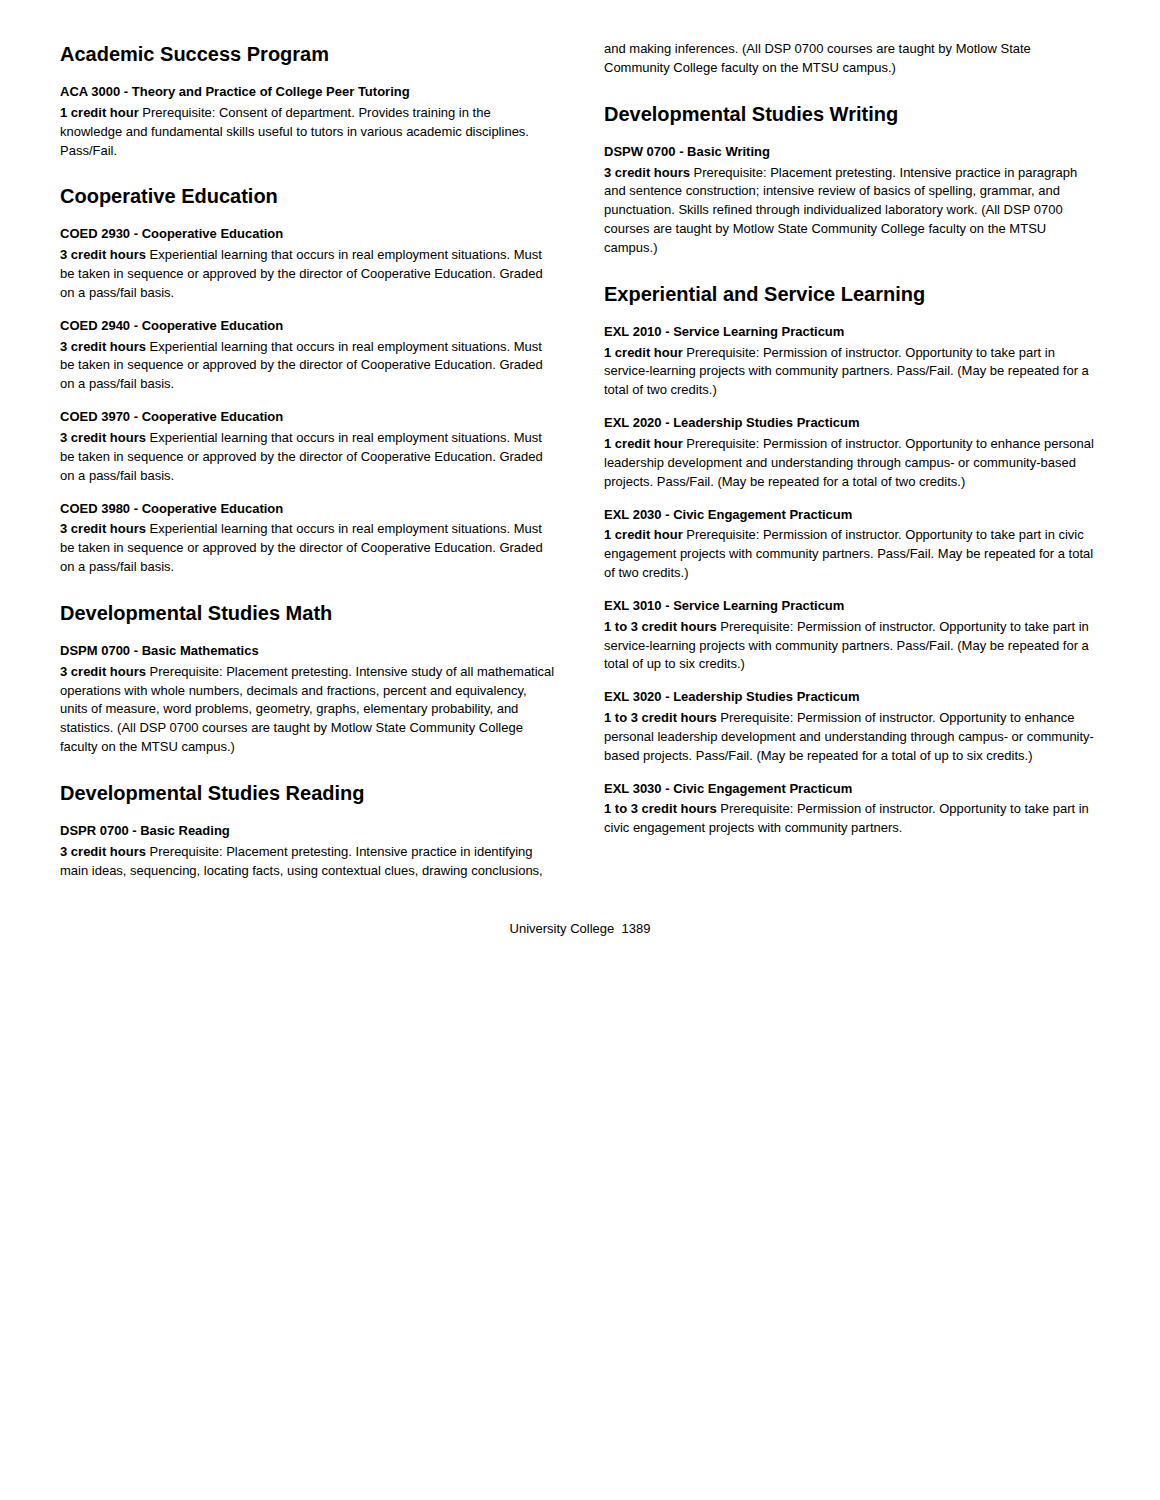Academic Success Program
ACA 3000 - Theory and Practice of College Peer Tutoring
1 credit hour Prerequisite: Consent of department. Provides training in the knowledge and fundamental skills useful to tutors in various academic disciplines. Pass/Fail.
Cooperative Education
COED 2930 - Cooperative Education
3 credit hours Experiential learning that occurs in real employment situations. Must be taken in sequence or approved by the director of Cooperative Education. Graded on a pass/fail basis.
COED 2940 - Cooperative Education
3 credit hours Experiential learning that occurs in real employment situations. Must be taken in sequence or approved by the director of Cooperative Education. Graded on a pass/fail basis.
COED 3970 - Cooperative Education
3 credit hours Experiential learning that occurs in real employment situations. Must be taken in sequence or approved by the director of Cooperative Education. Graded on a pass/fail basis.
COED 3980 - Cooperative Education
3 credit hours Experiential learning that occurs in real employment situations. Must be taken in sequence or approved by the director of Cooperative Education. Graded on a pass/fail basis.
Developmental Studies Math
DSPM 0700 - Basic Mathematics
3 credit hours Prerequisite: Placement pretesting. Intensive study of all mathematical operations with whole numbers, decimals and fractions, percent and equivalency, units of measure, word problems, geometry, graphs, elementary probability, and statistics. (All DSP 0700 courses are taught by Motlow State Community College faculty on the MTSU campus.)
Developmental Studies Reading
DSPR 0700 - Basic Reading
3 credit hours Prerequisite: Placement pretesting. Intensive practice in identifying main ideas, sequencing, locating facts, using contextual clues, drawing conclusions, and making inferences. (All DSP 0700 courses are taught by Motlow State Community College faculty on the MTSU campus.)
Developmental Studies Writing
DSPW 0700 - Basic Writing
3 credit hours Prerequisite: Placement pretesting. Intensive practice in paragraph and sentence construction; intensive review of basics of spelling, grammar, and punctuation. Skills refined through individualized laboratory work. (All DSP 0700 courses are taught by Motlow State Community College faculty on the MTSU campus.)
Experiential and Service Learning
EXL 2010 - Service Learning Practicum
1 credit hour Prerequisite: Permission of instructor. Opportunity to take part in service-learning projects with community partners. Pass/Fail. (May be repeated for a total of two credits.)
EXL 2020 - Leadership Studies Practicum
1 credit hour Prerequisite: Permission of instructor. Opportunity to enhance personal leadership development and understanding through campus- or community-based projects. Pass/Fail. (May be repeated for a total of two credits.)
EXL 2030 - Civic Engagement Practicum
1 credit hour Prerequisite: Permission of instructor. Opportunity to take part in civic engagement projects with community partners. Pass/Fail. May be repeated for a total of two credits.)
EXL 3010 - Service Learning Practicum
1 to 3 credit hours Prerequisite: Permission of instructor. Opportunity to take part in service-learning projects with community partners. Pass/Fail. (May be repeated for a total of up to six credits.)
EXL 3020 - Leadership Studies Practicum
1 to 3 credit hours Prerequisite: Permission of instructor. Opportunity to enhance personal leadership development and understanding through campus- or community-based projects. Pass/Fail. (May be repeated for a total of up to six credits.)
EXL 3030 - Civic Engagement Practicum
1 to 3 credit hours Prerequisite: Permission of instructor. Opportunity to take part in civic engagement projects with community partners.
University College 1389